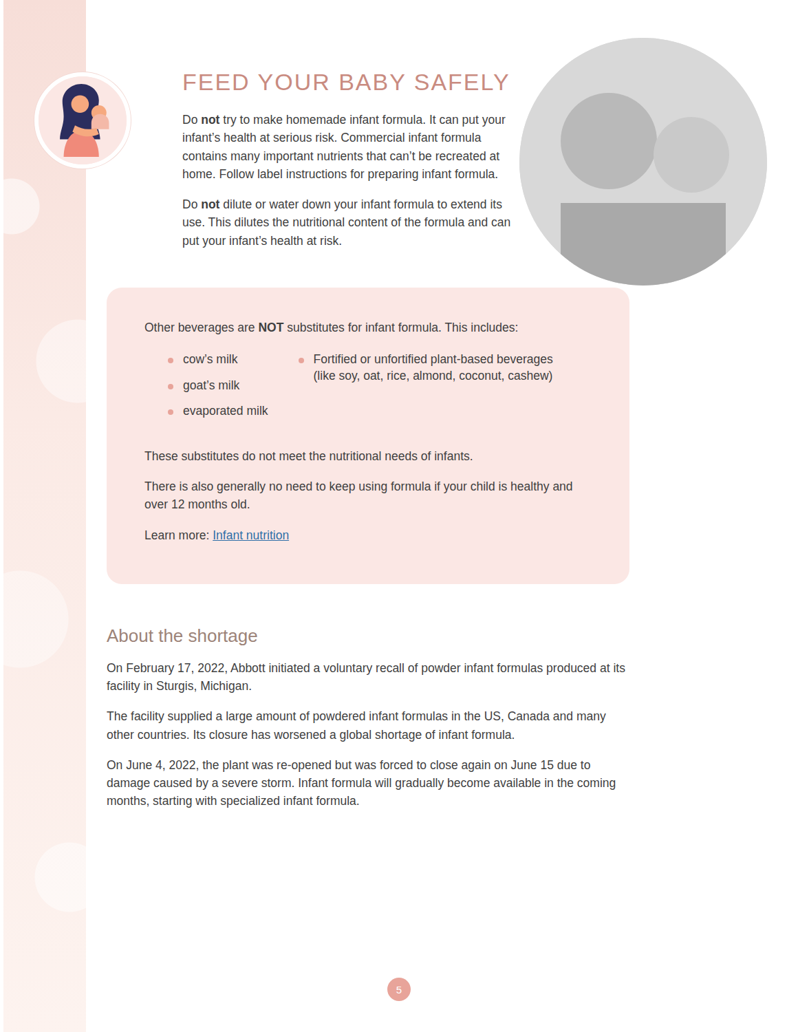FEED YOUR BABY SAFELY
Do not try to make homemade infant formula. It can put your infant’s health at serious risk. Commercial infant formula contains many important nutrients that can’t be recreated at home. Follow label instructions for preparing infant formula.
Do not dilute or water down your infant formula to extend its use. This dilutes the nutritional content of the formula and can put your infant’s health at risk.
Other beverages are NOT substitutes for infant formula. This includes:
cow’s milk
goat’s milk
evaporated milk
Fortified or unfortified plant-based beverages
(like soy, oat, rice, almond, coconut, cashew)
These substitutes do not meet the nutritional needs of infants.
There is also generally no need to keep using formula if your child is healthy and over 12 months old.
Learn more: Infant nutrition
About the shortage
On February 17, 2022, Abbott initiated a voluntary recall of powder infant formulas produced at its facility in Sturgis, Michigan.
The facility supplied a large amount of powdered infant formulas in the US, Canada and many other countries. Its closure has worsened a global shortage of infant formula.
On June 4, 2022, the plant was re-opened but was forced to close again on June 15 due to damage caused by a severe storm. Infant formula will gradually become available in the coming months, starting with specialized infant formula.
5